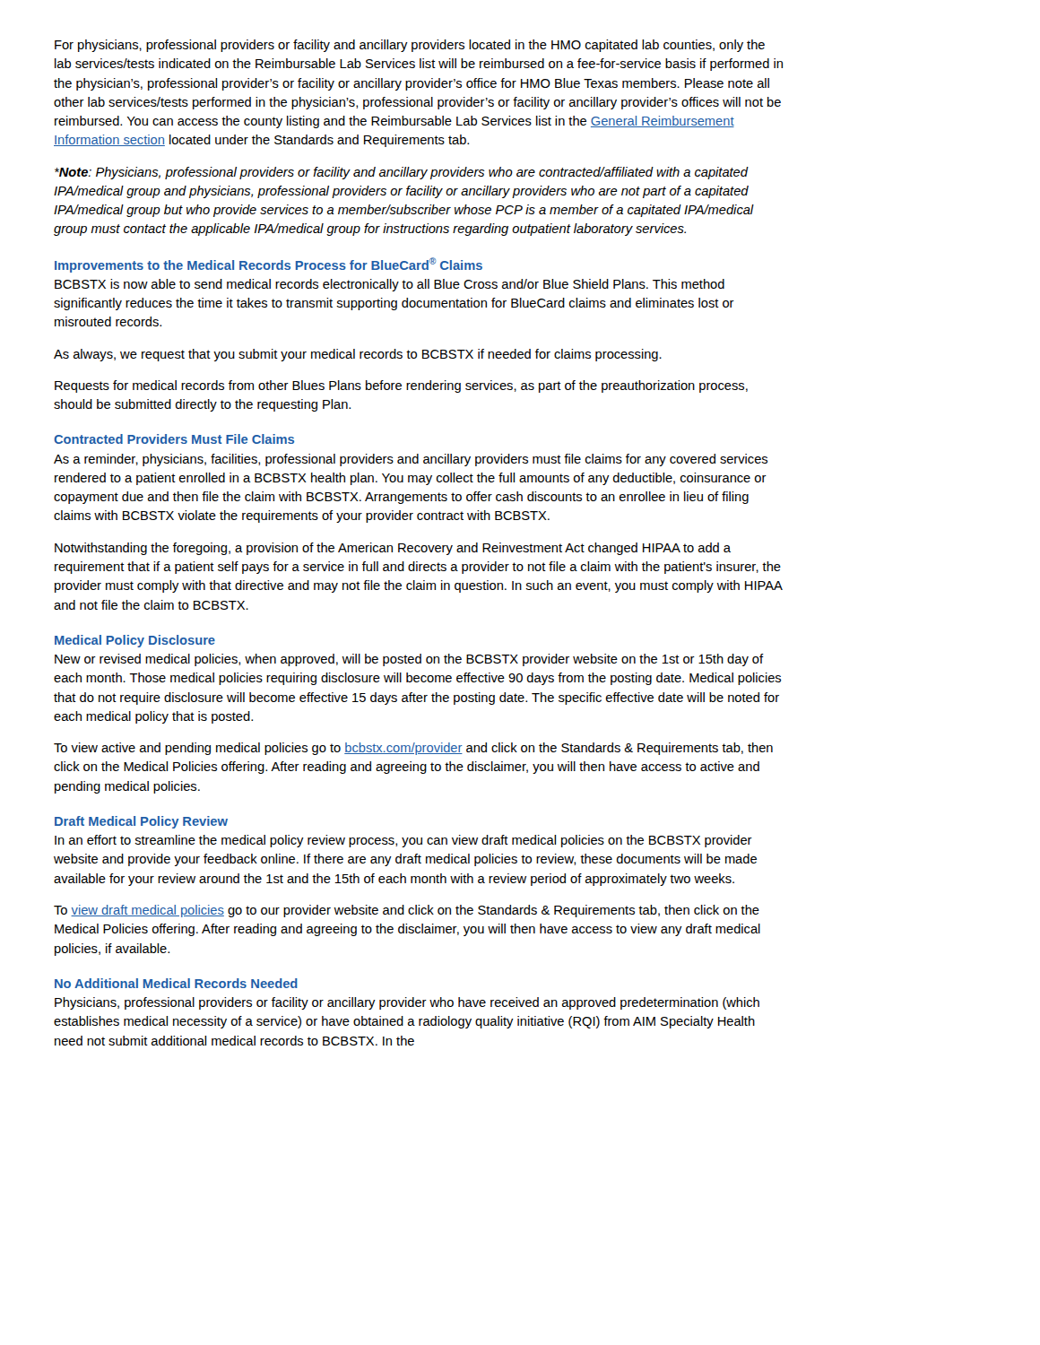For physicians, professional providers or facility and ancillary providers located in the HMO capitated lab counties, only the lab services/tests indicated on the Reimbursable Lab Services list will be reimbursed on a fee-for-service basis if performed in the physician’s, professional provider’s or facility or ancillary provider’s office for HMO Blue Texas members. Please note all other lab services/tests performed in the physician’s, professional provider’s or facility or ancillary provider’s offices will not be reimbursed. You can access the county listing and the Reimbursable Lab Services list in the General Reimbursement Information section located under the Standards and Requirements tab.
*Note: Physicians, professional providers or facility and ancillary providers who are contracted/affiliated with a capitated IPA/medical group and physicians, professional providers or facility or ancillary providers who are not part of a capitated IPA/medical group but who provide services to a member/subscriber whose PCP is a member of a capitated IPA/medical group must contact the applicable IPA/medical group for instructions regarding outpatient laboratory services.
Improvements to the Medical Records Process for BlueCard® Claims
BCBSTX is now able to send medical records electronically to all Blue Cross and/or Blue Shield Plans. This method significantly reduces the time it takes to transmit supporting documentation for BlueCard claims and eliminates lost or misrouted records.
As always, we request that you submit your medical records to BCBSTX if needed for claims processing.
Requests for medical records from other Blues Plans before rendering services, as part of the preauthorization process, should be submitted directly to the requesting Plan.
Contracted Providers Must File Claims
As a reminder, physicians, facilities, professional providers and ancillary providers must file claims for any covered services rendered to a patient enrolled in a BCBSTX health plan. You may collect the full amounts of any deductible, coinsurance or copayment due and then file the claim with BCBSTX. Arrangements to offer cash discounts to an enrollee in lieu of filing claims with BCBSTX violate the requirements of your provider contract with BCBSTX.
Notwithstanding the foregoing, a provision of the American Recovery and Reinvestment Act changed HIPAA to add a requirement that if a patient self pays for a service in full and directs a provider to not file a claim with the patient's insurer, the provider must comply with that directive and may not file the claim in question. In such an event, you must comply with HIPAA and not file the claim to BCBSTX.
Medical Policy Disclosure
New or revised medical policies, when approved, will be posted on the BCBSTX provider website on the 1st or 15th day of each month. Those medical policies requiring disclosure will become effective 90 days from the posting date. Medical policies that do not require disclosure will become effective 15 days after the posting date. The specific effective date will be noted for each medical policy that is posted.
To view active and pending medical policies go to bcbstx.com/provider and click on the Standards & Requirements tab, then click on the Medical Policies offering. After reading and agreeing to the disclaimer, you will then have access to active and pending medical policies.
Draft Medical Policy Review
In an effort to streamline the medical policy review process, you can view draft medical policies on the BCBSTX provider website and provide your feedback online. If there are any draft medical policies to review, these documents will be made available for your review around the 1st and the 15th of each month with a review period of approximately two weeks.
To view draft medical policies go to our provider website and click on the Standards & Requirements tab, then click on the Medical Policies offering. After reading and agreeing to the disclaimer, you will then have access to view any draft medical policies, if available.
No Additional Medical Records Needed
Physicians, professional providers or facility or ancillary provider who have received an approved predetermination (which establishes medical necessity of a service) or have obtained a radiology quality initiative (RQI) from AIM Specialty Health need not submit additional medical records to BCBSTX. In the